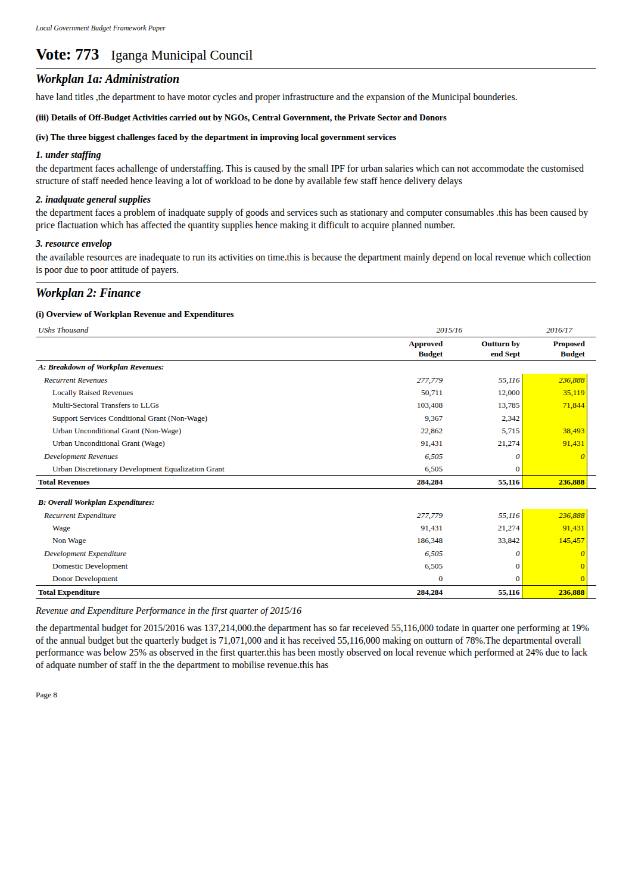Local Government Budget Framework Paper
Vote: 773 Iganga Municipal Council
Workplan 1a: Administration
have land titles ,the department to have motor cycles and proper infrastructure and the expansion of the Municipal bounderies.
(iii) Details of Off-Budget Activities carried out by NGOs, Central Government, the Private Sector and Donors
(iv) The three biggest challenges faced by the department in improving local government services
1. under staffing
the department faces achallenge of understaffing. This is caused by the small IPF for urban salaries which can not accommodate the customised structure of staff needed hence leaving a lot of workload to be done by available few staff hence delivery delays
2. inadquate general supplies
the department faces a problem of inadquate supply of goods and services such as stationary and computer consumables .this has been caused by price flactuation which has affected the quantity supplies hence making it difficult to acquire planned number.
3. resource envelop
the available resources are inadequate to run its activities on time.this is because the department mainly depend on local revenue which collection is poor due to poor attitude of payers.
Workplan 2: Finance
(i) Overview of Workplan Revenue and Expenditures
| UShs Thousand | 2015/16 | 2016/17 |
| --- | --- | --- |
| | Approved Budget | Outturn by end Sept | Proposed Budget | |
| A: Breakdown of Workplan Revenues: | | | | |
| Recurrent Revenues | 277,779 | 55,116 | 236,888 | |
| Locally Raised Revenues | 50,711 | 12,000 | 35,119 | |
| Multi-Sectoral Transfers to LLGs | 103,408 | 13,785 | 71,844 | |
| Support Services Conditional Grant (Non-Wage) | 9,367 | 2,342 | | |
| Urban Unconditional Grant (Non-Wage) | 22,862 | 5,715 | 38,493 | |
| Urban Unconditional Grant (Wage) | 91,431 | 21,274 | 91,431 | |
| Development Revenues | 6,505 | 0 | 0 | |
| Urban Discretionary Development Equalization Grant | 6,505 | 0 | | |
| Total Revenues | 284,284 | 55,116 | 236,888 | |
| B: Overall Workplan Expenditures: | | | | |
| Recurrent Expenditure | 277,779 | 55,116 | 236,888 | |
| Wage | 91,431 | 21,274 | 91,431 | |
| Non Wage | 186,348 | 33,842 | 145,457 | |
| Development Expenditure | 6,505 | 0 | 0 | |
| Domestic Development | 6,505 | 0 | 0 | |
| Donor Development | 0 | 0 | 0 | |
| Total Expenditure | 284,284 | 55,116 | 236,888 | |
Revenue and Expenditure Performance in the first quarter of 2015/16
the departmental budget for 2015/2016 was 137,214,000.the department has so far receieved 55,116,000 todate in quarter one performing at 19% of the annual budget but the quarterly budget is 71,071,000 and it has received 55,116,000 making on outturn of 78%.The departmental overall performance was below 25% as observed in the first quarter.this has been mostly observed on local revenue which performed at 24% due to lack of adquate number of staff in the the department to mobilise revenue.this has
Page 8